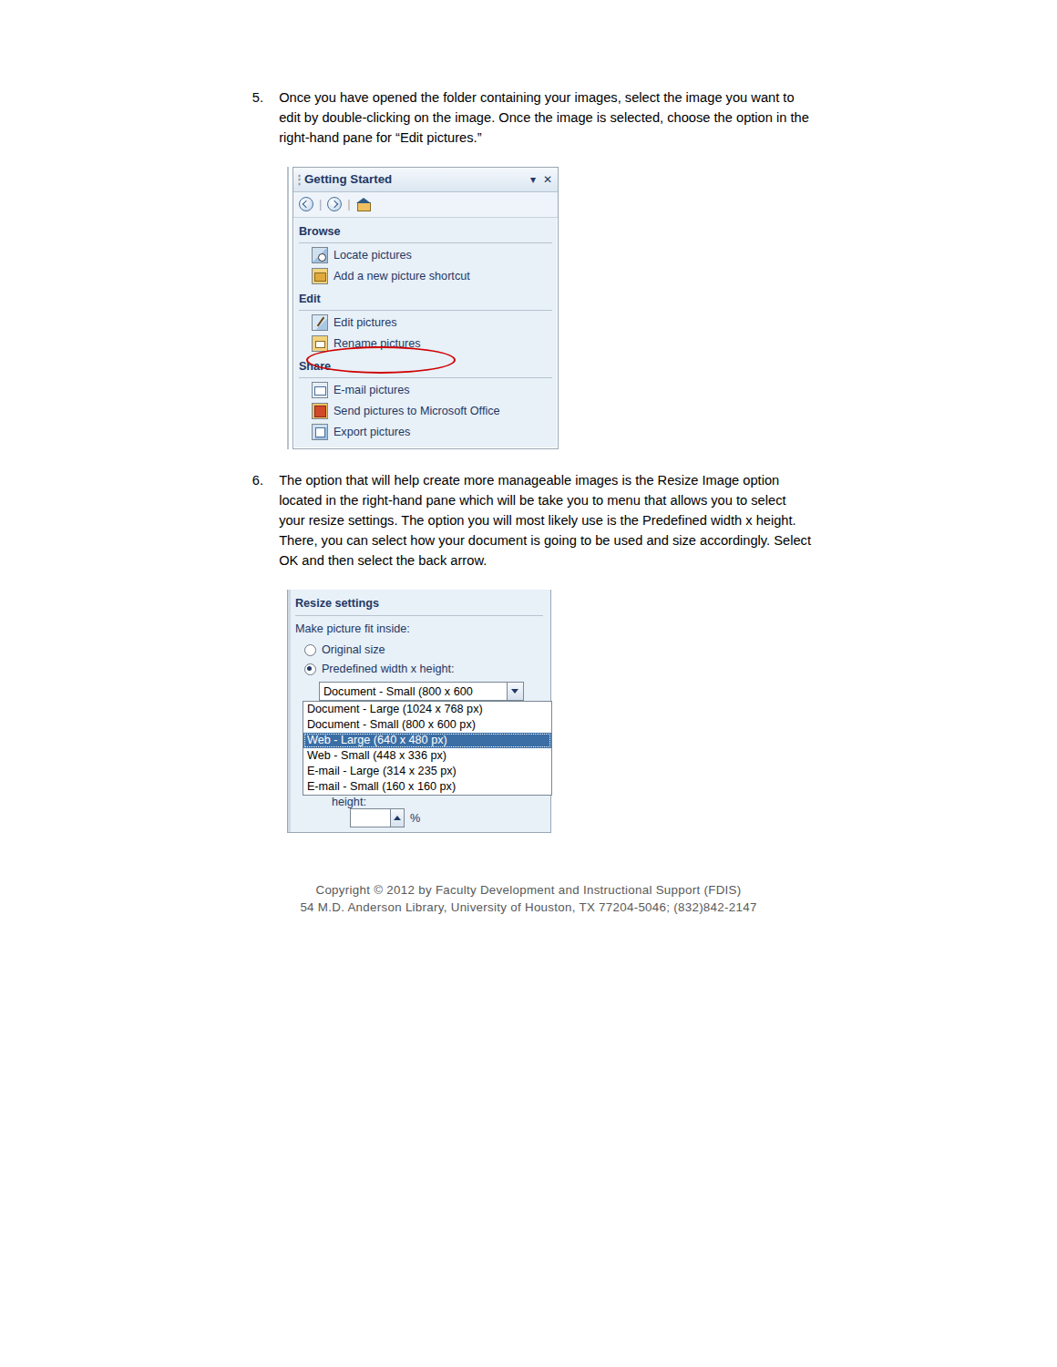Once you have opened the folder containing your images, select the image you want to edit by double-clicking on the image. Once the image is selected, choose the option in the right-hand pane for “Edit pictures.”
Getting Started ▾ ✕
| |
Browse
Locate pictures
Add a new picture shortcut
Edit
Edit pictures
Rename pictures
Share
E-mail pictures
Send pictures to Microsoft Office
Export pictures
The option that will help create more manageable images is the Resize Image option located in the right-hand pane which will be take you to menu that allows you to select your resize settings. The option you will most likely use is the Predefined width x height. There, you can select how your document is going to be used and size accordingly. Select OK and then select the back arrow.
Resize settings
Make picture fit inside:
Original size
Predefined width x height:
Document - Small (800 x 600
Document - Large (1024 x 768 px)
Document - Small (800 x 600 px)
Web - Large (640 x 480 px)
Web - Small (448 x 336 px)
E-mail - Large (314 x 235 px)
E-mail - Small (160 x 160 px)
height:
%
Copyright © 2012 by Faculty Development and Instructional Support (FDIS)
54 M.D. Anderson Library, University of Houston, TX 77204-5046; (832)842-2147